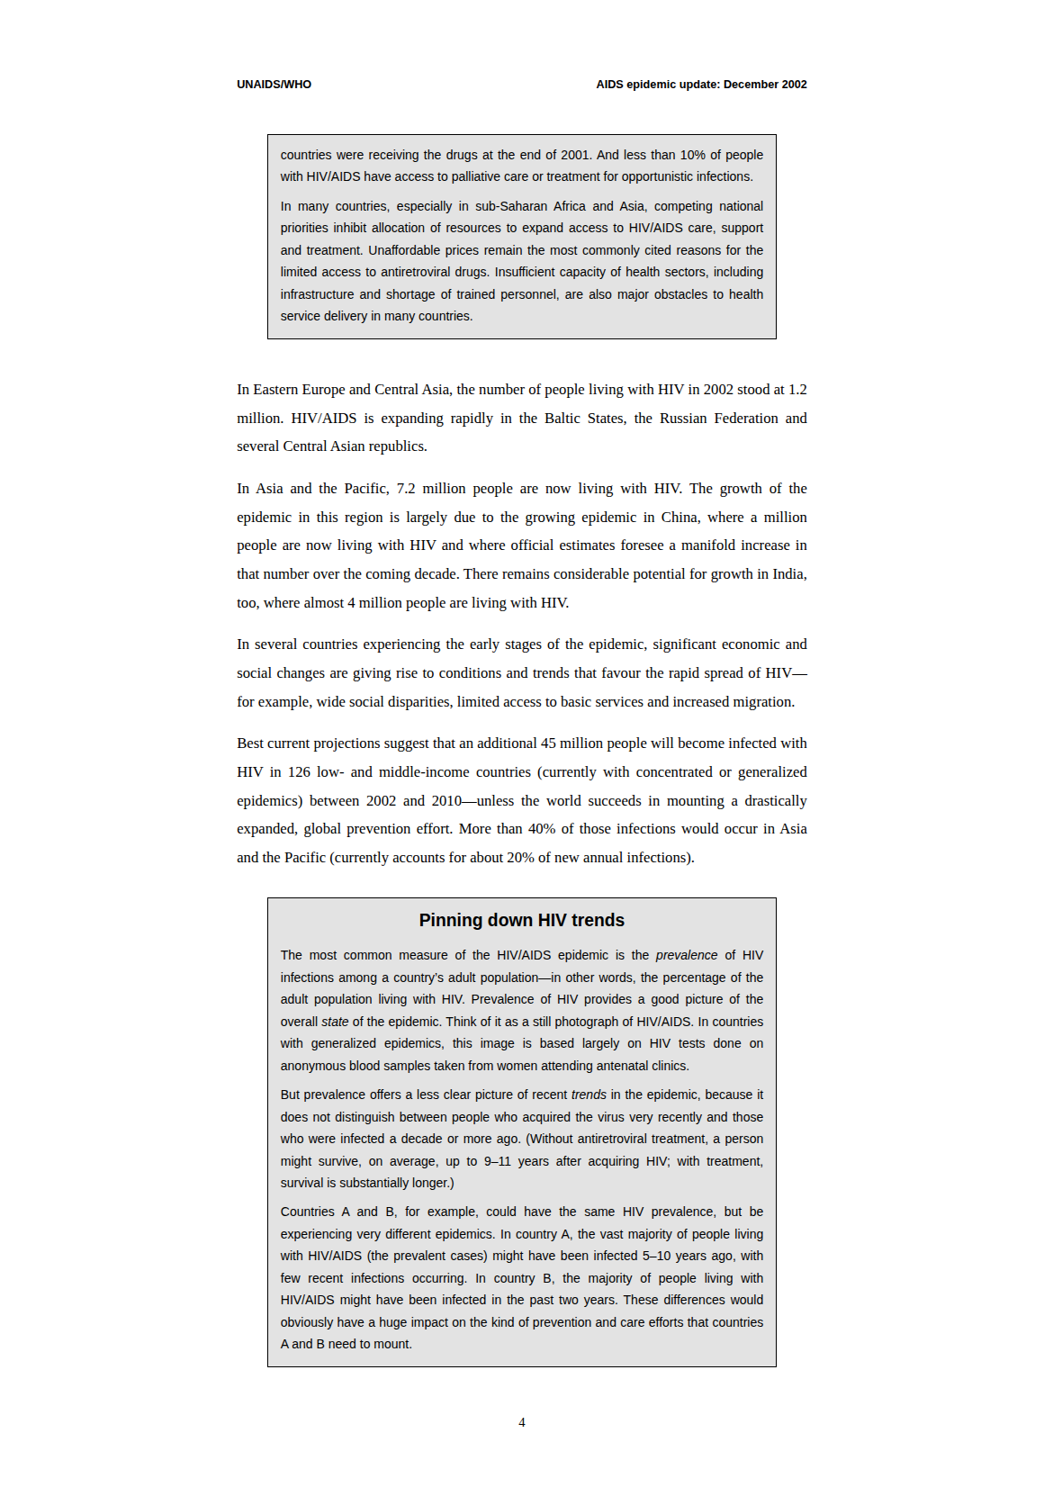UNAIDS/WHO AIDS epidemic update: December 2002
countries were receiving the drugs at the end of 2001. And less than 10% of people with HIV/AIDS have access to palliative care or treatment for opportunistic infections.
In many countries, especially in sub-Saharan Africa and Asia, competing national priorities inhibit allocation of resources to expand access to HIV/AIDS care, support and treatment. Unaffordable prices remain the most commonly cited reasons for the limited access to antiretroviral drugs. Insufficient capacity of health sectors, including infrastructure and shortage of trained personnel, are also major obstacles to health service delivery in many countries.
In Eastern Europe and Central Asia, the number of people living with HIV in 2002 stood at 1.2 million. HIV/AIDS is expanding rapidly in the Baltic States, the Russian Federation and several Central Asian republics.
In Asia and the Pacific, 7.2 million people are now living with HIV. The growth of the epidemic in this region is largely due to the growing epidemic in China, where a million people are now living with HIV and where official estimates foresee a manifold increase in that number over the coming decade. There remains considerable potential for growth in India, too, where almost 4 million people are living with HIV.
In several countries experiencing the early stages of the epidemic, significant economic and social changes are giving rise to conditions and trends that favour the rapid spread of HIV—for example, wide social disparities, limited access to basic services and increased migration.
Best current projections suggest that an additional 45 million people will become infected with HIV in 126 low- and middle-income countries (currently with concentrated or generalized epidemics) between 2002 and 2010—unless the world succeeds in mounting a drastically expanded, global prevention effort. More than 40% of those infections would occur in Asia and the Pacific (currently accounts for about 20% of new annual infections).
Pinning down HIV trends
The most common measure of the HIV/AIDS epidemic is the prevalence of HIV infections among a country’s adult population—in other words, the percentage of the adult population living with HIV. Prevalence of HIV provides a good picture of the overall state of the epidemic. Think of it as a still photograph of HIV/AIDS. In countries with generalized epidemics, this image is based largely on HIV tests done on anonymous blood samples taken from women attending antenatal clinics.
But prevalence offers a less clear picture of recent trends in the epidemic, because it does not distinguish between people who acquired the virus very recently and those who were infected a decade or more ago. (Without antiretroviral treatment, a person might survive, on average, up to 9–11 years after acquiring HIV; with treatment, survival is substantially longer.)
Countries A and B, for example, could have the same HIV prevalence, but be experiencing very different epidemics. In country A, the vast majority of people living with HIV/AIDS (the prevalent cases) might have been infected 5–10 years ago, with few recent infections occurring. In country B, the majority of people living with HIV/AIDS might have been infected in the past two years. These differences would obviously have a huge impact on the kind of prevention and care efforts that countries A and B need to mount.
4